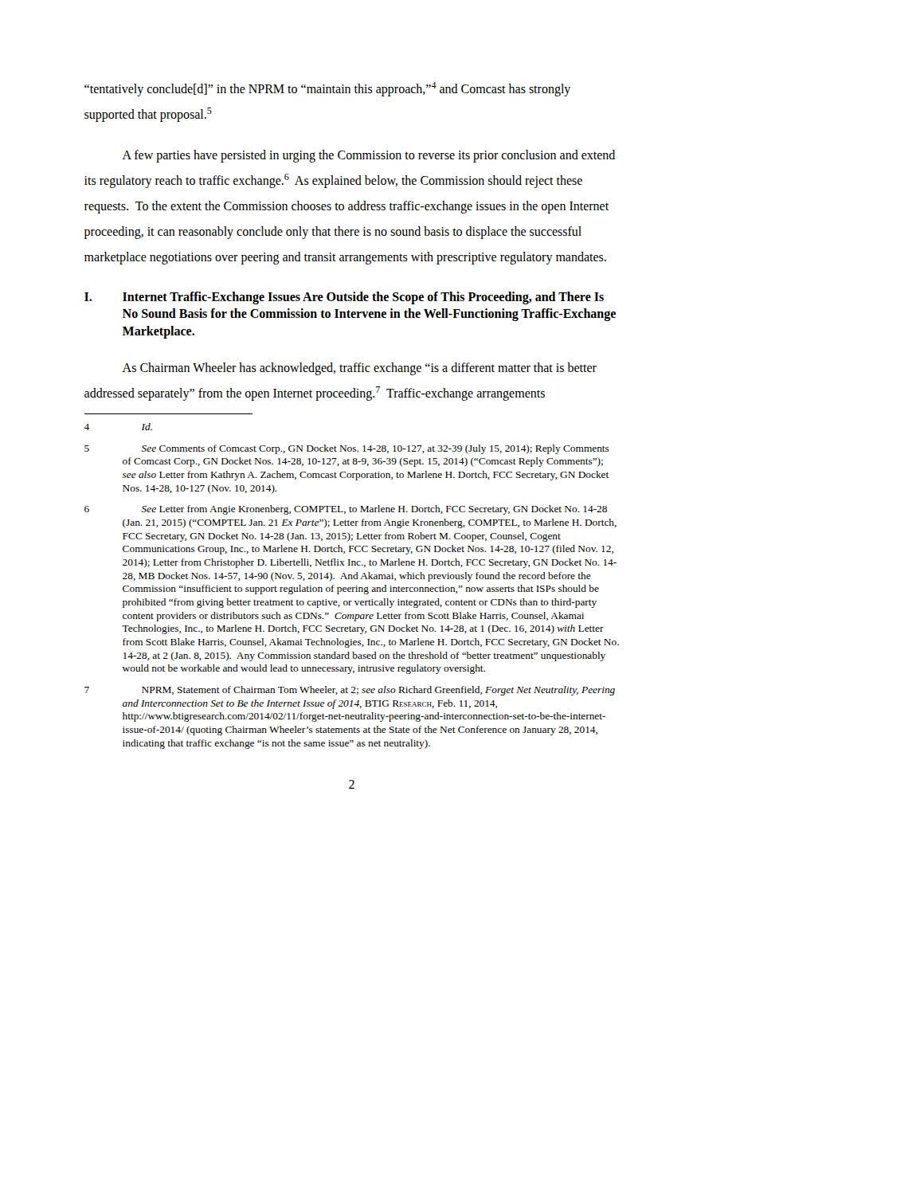“tentatively conclude[d]” in the NPRM to “maintain this approach,”4 and Comcast has strongly supported that proposal.5
A few parties have persisted in urging the Commission to reverse its prior conclusion and extend its regulatory reach to traffic exchange.6 As explained below, the Commission should reject these requests. To the extent the Commission chooses to address traffic-exchange issues in the open Internet proceeding, it can reasonably conclude only that there is no sound basis to displace the successful marketplace negotiations over peering and transit arrangements with prescriptive regulatory mandates.
I. Internet Traffic-Exchange Issues Are Outside the Scope of This Proceeding, and There Is No Sound Basis for the Commission to Intervene in the Well-Functioning Traffic-Exchange Marketplace.
As Chairman Wheeler has acknowledged, traffic exchange “is a different matter that is better addressed separately” from the open Internet proceeding.7 Traffic-exchange arrangements
4 Id.
5 See Comments of Comcast Corp., GN Docket Nos. 14-28, 10-127, at 32-39 (July 15, 2014); Reply Comments of Comcast Corp., GN Docket Nos. 14-28, 10-127, at 8-9, 36-39 (Sept. 15, 2014) (“Comcast Reply Comments”); see also Letter from Kathryn A. Zachem, Comcast Corporation, to Marlene H. Dortch, FCC Secretary, GN Docket Nos. 14-28, 10-127 (Nov. 10, 2014).
6 See Letter from Angie Kronenberg, COMPTEL, to Marlene H. Dortch, FCC Secretary, GN Docket No. 14-28 (Jan. 21, 2015) (“COMPTEL Jan. 21 Ex Parte”); Letter from Angie Kronenberg, COMPTEL, to Marlene H. Dortch, FCC Secretary, GN Docket No. 14-28 (Jan. 13, 2015); Letter from Robert M. Cooper, Counsel, Cogent Communications Group, Inc., to Marlene H. Dortch, FCC Secretary, GN Docket Nos. 14-28, 10-127 (filed Nov. 12, 2014); Letter from Christopher D. Libertelli, Netflix Inc., to Marlene H. Dortch, FCC Secretary, GN Docket No. 14-28, MB Docket Nos. 14-57, 14-90 (Nov. 5, 2014). And Akamai, which previously found the record before the Commission “insufficient to support regulation of peering and interconnection,” now asserts that ISPs should be prohibited “from giving better treatment to captive, or vertically integrated, content or CDNs than to third-party content providers or distributors such as CDNs.” Compare Letter from Scott Blake Harris, Counsel, Akamai Technologies, Inc., to Marlene H. Dortch, FCC Secretary, GN Docket No. 14-28, at 1 (Dec. 16, 2014) with Letter from Scott Blake Harris, Counsel, Akamai Technologies, Inc., to Marlene H. Dortch, FCC Secretary, GN Docket No. 14-28, at 2 (Jan. 8, 2015). Any Commission standard based on the threshold of “better treatment” unquestionably would not be workable and would lead to unnecessary, intrusive regulatory oversight.
7 NPRM, Statement of Chairman Tom Wheeler, at 2; see also Richard Greenfield, Forget Net Neutrality, Peering and Interconnection Set to Be the Internet Issue of 2014, BTIG Research, Feb. 11, 2014, http://www.btigresearch.com/2014/02/11/forget-net-neutrality-peering-and-interconnection-set-to-be-the-internet-issue-of-2014/ (quoting Chairman Wheeler’s statements at the State of the Net Conference on January 28, 2014, indicating that traffic exchange “is not the same issue” as net neutrality).
2